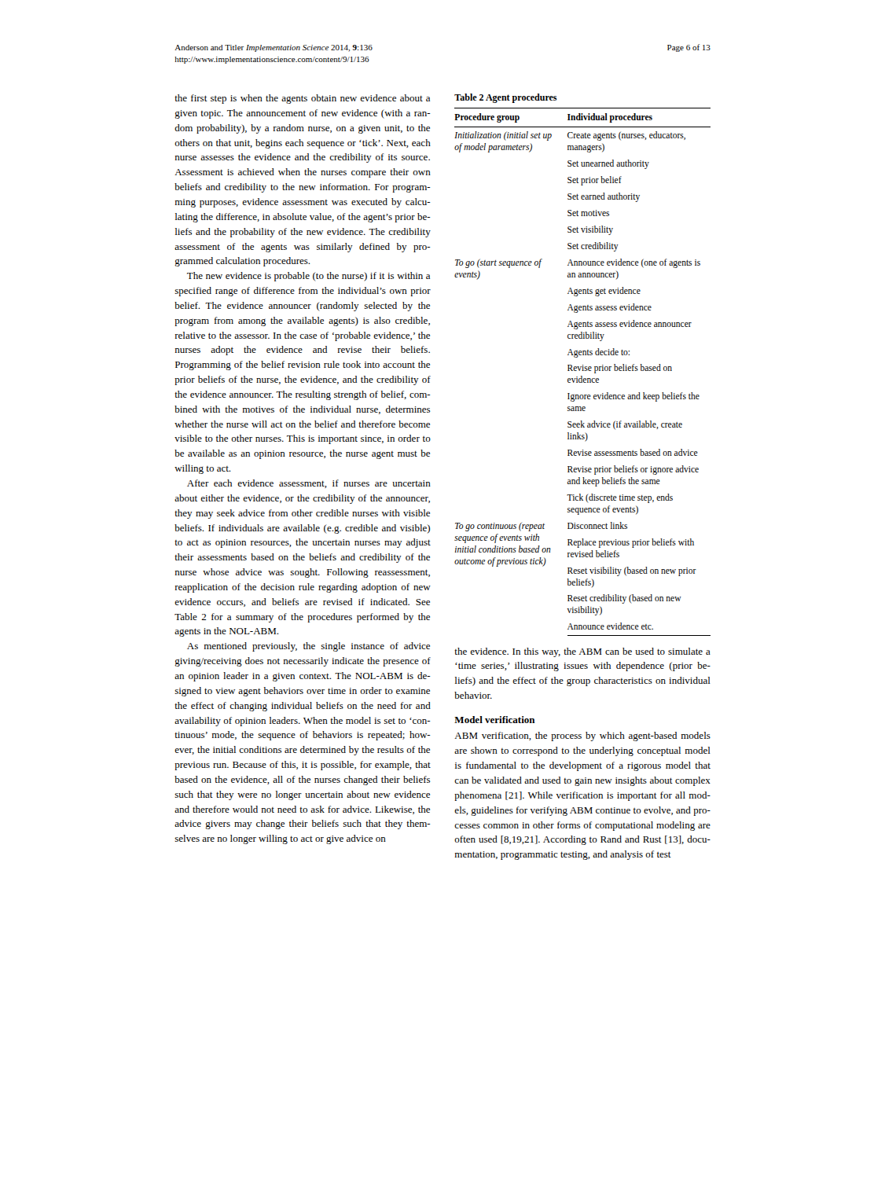Anderson and Titler Implementation Science 2014, 9:136
http://www.implementationscience.com/content/9/1/136
Page 6 of 13
the first step is when the agents obtain new evidence about a given topic. The announcement of new evidence (with a random probability), by a random nurse, on a given unit, to the others on that unit, begins each sequence or ‘tick’. Next, each nurse assesses the evidence and the credibility of its source. Assessment is achieved when the nurses compare their own beliefs and credibility to the new information. For programming purposes, evidence assessment was executed by calculating the difference, in absolute value, of the agent’s prior beliefs and the probability of the new evidence. The credibility assessment of the agents was similarly defined by programmed calculation procedures.
The new evidence is probable (to the nurse) if it is within a specified range of difference from the individual’s own prior belief. The evidence announcer (randomly selected by the program from among the available agents) is also credible, relative to the assessor. In the case of ‘probable evidence,’ the nurses adopt the evidence and revise their beliefs. Programming of the belief revision rule took into account the prior beliefs of the nurse, the evidence, and the credibility of the evidence announcer. The resulting strength of belief, combined with the motives of the individual nurse, determines whether the nurse will act on the belief and therefore become visible to the other nurses. This is important since, in order to be available as an opinion resource, the nurse agent must be willing to act.
After each evidence assessment, if nurses are uncertain about either the evidence, or the credibility of the announcer, they may seek advice from other credible nurses with visible beliefs. If individuals are available (e.g. credible and visible) to act as opinion resources, the uncertain nurses may adjust their assessments based on the beliefs and credibility of the nurse whose advice was sought. Following reassessment, reapplication of the decision rule regarding adoption of new evidence occurs, and beliefs are revised if indicated. See Table 2 for a summary of the procedures performed by the agents in the NOL-ABM.
As mentioned previously, the single instance of advice giving/receiving does not necessarily indicate the presence of an opinion leader in a given context. The NOL-ABM is designed to view agent behaviors over time in order to examine the effect of changing individual beliefs on the need for and availability of opinion leaders. When the model is set to ‘continuous’ mode, the sequence of behaviors is repeated; however, the initial conditions are determined by the results of the previous run. Because of this, it is possible, for example, that based on the evidence, all of the nurses changed their beliefs such that they were no longer uncertain about new evidence and therefore would not need to ask for advice. Likewise, the advice givers may change their beliefs such that they themselves are no longer willing to act or give advice on
Table 2 Agent procedures
| Procedure group | Individual procedures |
| --- | --- |
| Initialization (initial set up of model parameters) | Create agents (nurses, educators, managers) |
| Set unearned authority |
| Set prior belief |
| Set earned authority |
| Set motives |
| Set visibility |
| Set credibility |
| To go (start sequence of events) | Announce evidence (one of agents is an announcer) |
| Agents get evidence |
| Agents assess evidence |
| Agents assess evidence announcer credibility |
| Agents decide to: |
| Revise prior beliefs based on evidence |
| Ignore evidence and keep beliefs the same |
| Seek advice (if available, create links) |
| Revise assessments based on advice |
| Revise prior beliefs or ignore advice and keep beliefs the same |
| | Tick (discrete time step, ends sequence of events) |
| To go continuous (repeat sequence of events with initial conditions based on outcome of previous tick) | Disconnect links |
| Replace previous prior beliefs with revised beliefs |
| Reset visibility (based on new prior beliefs) |
| Reset credibility (based on new visibility) |
| Announce evidence etc. |
the evidence. In this way, the ABM can be used to simulate a ‘time series,’ illustrating issues with dependence (prior beliefs) and the effect of the group characteristics on individual behavior.
Model verification
ABM verification, the process by which agent-based models are shown to correspond to the underlying conceptual model is fundamental to the development of a rigorous model that can be validated and used to gain new insights about complex phenomena [21]. While verification is important for all models, guidelines for verifying ABM continue to evolve, and processes common in other forms of computational modeling are often used [8,19,21]. According to Rand and Rust [13], documentation, programmatic testing, and analysis of test